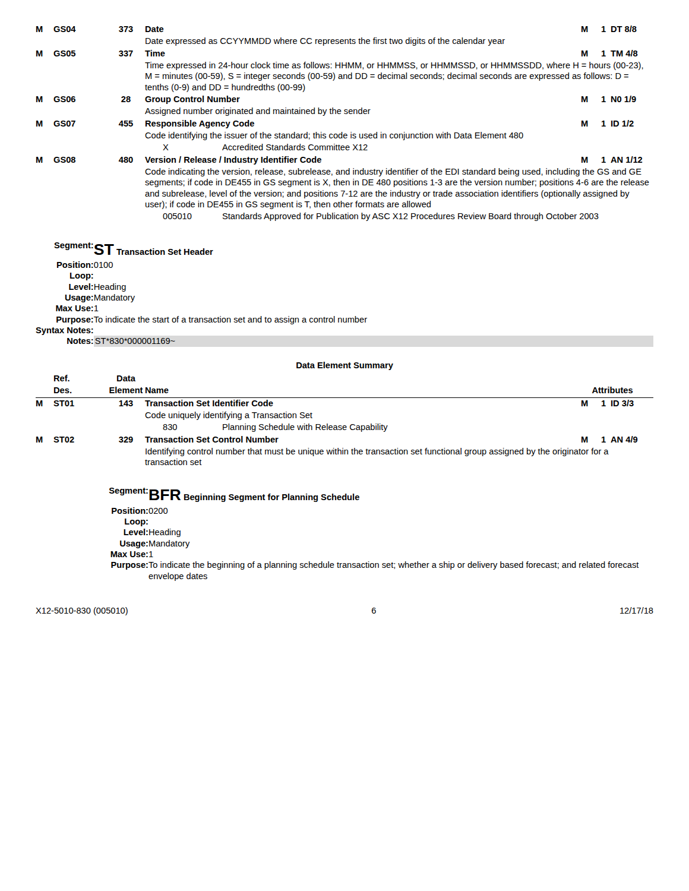| M | GS04 | 373 | Date | M | 1 | DT 8/8 |
| | | | Date expressed as CCYYMMDD where CC represents the first two digits of the calendar year |
| M | GS05 | 337 | Time | M | 1 | TM 4/8 |
| | | | Time expressed in 24-hour clock time as follows: HHMM, or HHMMSS, or HHMMSSD, or HHMMSSDD, where H = hours (00-23), M = minutes (00-59), S = integer seconds (00-59) and DD = decimal seconds; decimal seconds are expressed as follows: D = tenths (0-9) and DD = hundredths (00-99) |
| M | GS06 | 28 | Group Control Number | M | 1 | N0 1/9 |
| | | | Assigned number originated and maintained by the sender |
| M | GS07 | 455 | Responsible Agency Code | M | 1 | ID 1/2 |
| | | | Code identifying the issuer of the standard; this code is used in conjunction with Data Element 480 |
| | | | X Accredited Standards Committee X12 |
| M | GS08 | 480 | Version / Release / Industry Identifier Code | M | 1 | AN 1/12 |
| | | | Code indicating the version, release, subrelease, and industry identifier of the EDI standard being used, including the GS and GE segments; if code in DE455 in GS segment is X, then in DE 480 positions 1-3 are the version number; positions 4-6 are the release and subrelease, level of the version; and positions 7-12 are the industry or trade association identifiers (optionally assigned by user); if code in DE455 in GS segment is T, then other formats are allowed |
| | | | 005010 Standards Approved for Publication by ASC X12 Procedures Review Board through October 2003 |
| Segment: | ST Transaction Set Header |
| Position: | 0100 |
| Loop: | |
| Level: | Heading |
| Usage: | Mandatory |
| Max Use: | 1 |
| Purpose: | To indicate the start of a transaction set and to assign a control number |
| Syntax Notes: | |
| Notes: | ST*830*000001169~ |
Data Element Summary
| | Ref. | Data | | |
| | Des. | Element | Name | Attributes |
| M | ST01 | 143 | Transaction Set Identifier Code | M | 1 | ID 3/3 |
| | | | Code uniquely identifying a Transaction Set |
| | | | 830 Planning Schedule with Release Capability |
| M | ST02 | 329 | Transaction Set Control Number | M | 1 | AN 4/9 |
| | | | Identifying control number that must be unique within the transaction set functional group assigned by the originator for a transaction set |
| Segment: | BFR Beginning Segment for Planning Schedule |
| Position: | 0200 |
| Loop: | |
| Level: | Heading |
| Usage: | Mandatory |
| Max Use: | 1 |
| Purpose: | To indicate the beginning of a planning schedule transaction set; whether a ship or delivery based forecast; and related forecast envelope dates |
X12-5010-830 (005010)
6
12/17/18